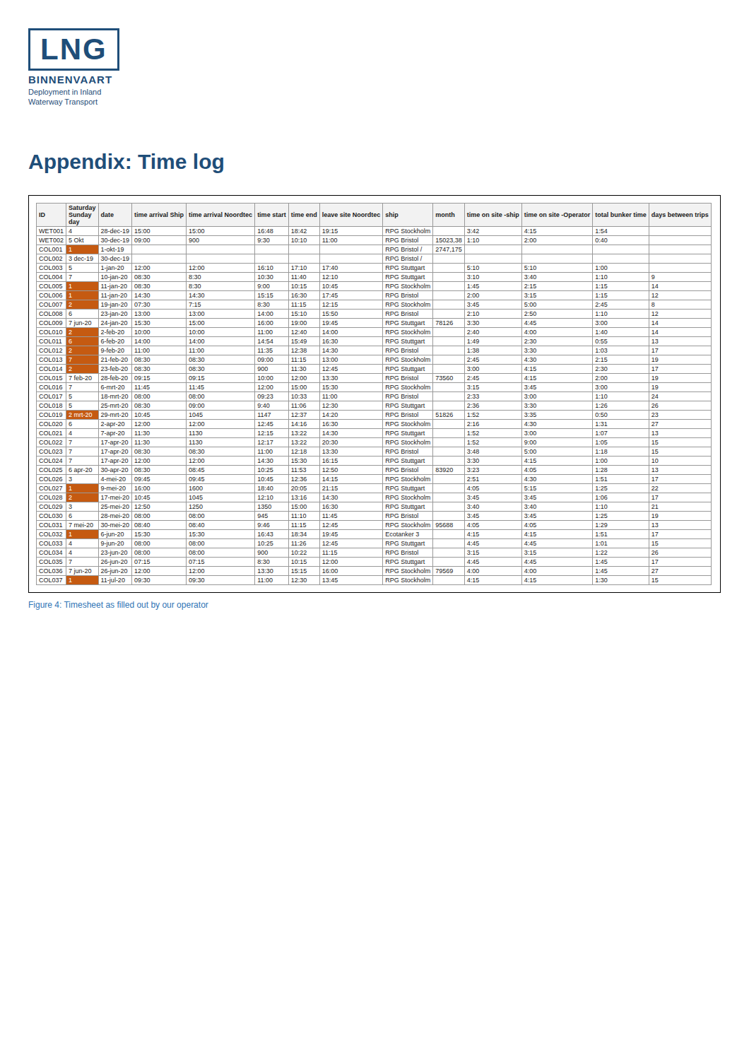LNG
BINNENVAART
Deployment in Inland
Waterway Transport
Appendix: Time log
| ID | Saturday Sunday day | date | time arrival Ship | time arrival Noordtec | time start | time end | leave site Noordtec | ship | month | time on site -ship | time on site -Operator | total bunker time | days between trips |
| --- | --- | --- | --- | --- | --- | --- | --- | --- | --- | --- | --- | --- | --- |
| WET001 | 4 | 28-dec-19 | 15:00 | 15:00 | 16:48 | 18:42 | 19:15 | RPG Stockholm | | 3:42 | 4:15 | 1:54 | |
| WET002 | 5 Okt | 30-dec-19 | 09:00 | 900 | 9:30 | 10:10 | 11:00 | RPG Bristol | 15023,38 | 1:10 | 2:00 | 0:40 | |
| COL001 | 1 | 1-okt-19 | | | | | | RPG Bristol / | 2747,175 | | | | |
| COL002 | 3 dec-19 | 30-dec-19 | | | | | | RPG Bristol / | | | | | |
| COL003 | 5 | 1-jan-20 | 12:00 | 12:00 | 16:10 | 17:10 | 17:40 | RPG Stuttgart | | 5:10 | 5:10 | 1:00 | |
| COL004 | 7 | 10-jan-20 | 08:30 | 8:30 | 10:30 | 11:40 | 12:10 | RPG Stuttgart | | 3:10 | 3:40 | 1:10 | 9 |
| COL005 | 1 | 11-jan-20 | 08:30 | 8:30 | 9:00 | 10:15 | 10:45 | RPG Stockholm | | 1:45 | 2:15 | 1:15 | 14 |
| COL006 | 1 | 11-jan-20 | 14:30 | 14:30 | 15:15 | 16:30 | 17:45 | RPG Bristol | | 2:00 | 3:15 | 1:15 | 12 |
| COL007 | 2 | 19-jan-20 | 07:30 | 7:15 | 8:30 | 11:15 | 12:15 | RPG Stockholm | | 3:45 | 5:00 | 2:45 | 8 |
| COL008 | 6 | 23-jan-20 | 13:00 | 13:00 | 14:00 | 15:10 | 15:50 | RPG Bristol | | 2:10 | 2:50 | 1:10 | 12 |
| COL009 | 7 jun-20 | 24-jan-20 | 15:30 | 15:00 | 16:00 | 19:00 | 19:45 | RPG Stuttgart | 78126 | 3:30 | 4:45 | 3:00 | 14 |
| COL010 | 2 | 2-feb-20 | 10:00 | 10:00 | 11:00 | 12:40 | 14:00 | RPG Stockholm | | 2:40 | 4:00 | 1:40 | 14 |
| COL011 | 6 | 6-feb-20 | 14:00 | 14:00 | 14:54 | 15:49 | 16:30 | RPG Stuttgart | | 1:49 | 2:30 | 0:55 | 13 |
| COL012 | 2 | 9-feb-20 | 11:00 | 11:00 | 11:35 | 12:38 | 14:30 | RPG Bristol | | 1:38 | 3:30 | 1:03 | 17 |
| COL013 | 7 | 21-feb-20 | 08:30 | 08:30 | 09:00 | 11:15 | 13:00 | RPG Stockholm | | 2:45 | 4:30 | 2:15 | 19 |
| COL014 | 2 | 23-feb-20 | 08:30 | 08:30 | 900 | 11:30 | 12:45 | RPG Stuttgart | | 3:00 | 4:15 | 2:30 | 17 |
| COL015 | 7 feb-20 | 28-feb-20 | 09:15 | 09:15 | 10:00 | 12:00 | 13:30 | RPG Bristol | 73560 | 2:45 | 4:15 | 2:00 | 19 |
| COL016 | 7 | 6-mrt-20 | 11:45 | 11:45 | 12:00 | 15:00 | 15:30 | RPG Stockholm | | 3:15 | 3:45 | 3:00 | 19 |
| COL017 | 5 | 18-mrt-20 | 08:00 | 08:00 | 09:23 | 10:33 | 11:00 | RPG Bristol | | 2:33 | 3:00 | 1:10 | 24 |
| COL018 | 5 | 25-mrt-20 | 08:30 | 09:00 | 9:40 | 11:06 | 12:30 | RPG Stuttgart | | 2:36 | 3:30 | 1:26 | 26 |
| COL019 | 2 mrt-20 | 29-mrt-20 | 10:45 | 1045 | 1147 | 12:37 | 14:20 | RPG Bristol | 51826 | 1:52 | 3:35 | 0:50 | 23 |
| COL020 | 6 | 2-apr-20 | 12:00 | 12:00 | 12:45 | 14:16 | 16:30 | RPG Stockholm | | 2:16 | 4:30 | 1:31 | 27 |
| COL021 | 4 | 7-apr-20 | 11:30 | 1130 | 12:15 | 13:22 | 14:30 | RPG Stuttgart | | 1:52 | 3:00 | 1:07 | 13 |
| COL022 | 7 | 17-apr-20 | 11:30 | 1130 | 12:17 | 13:22 | 20:30 | RPG Stockholm | | 1:52 | 9:00 | 1:05 | 15 |
| COL023 | 7 | 17-apr-20 | 08:30 | 08:30 | 11:00 | 12:18 | 13:30 | RPG Bristol | | 3:48 | 5:00 | 1:18 | 15 |
| COL024 | 7 | 17-apr-20 | 12:00 | 12:00 | 14:30 | 15:30 | 16:15 | RPG Stuttgart | | 3:30 | 4:15 | 1:00 | 10 |
| COL025 | 6 apr-20 | 30-apr-20 | 08:30 | 08:45 | 10:25 | 11:53 | 12:50 | RPG Bristol | 83920 | 3:23 | 4:05 | 1:28 | 13 |
| COL026 | 3 | 4-mei-20 | 09:45 | 09:45 | 10:45 | 12:36 | 14:15 | RPG Stockholm | | 2:51 | 4:30 | 1:51 | 17 |
| COL027 | 1 | 9-mei-20 | 16:00 | 1600 | 18:40 | 20:05 | 21:15 | RPG Stuttgart | | 4:05 | 5:15 | 1:25 | 22 |
| COL028 | 2 | 17-mei-20 | 10:45 | 1045 | 12:10 | 13:16 | 14:30 | RPG Stockholm | | 3:45 | 3:45 | 1:06 | 17 |
| COL029 | 3 | 25-mei-20 | 12:50 | 1250 | 1350 | 15:00 | 16:30 | RPG Stuttgart | | 3:40 | 3:40 | 1:10 | 21 |
| COL030 | 6 | 28-mei-20 | 08:00 | 08:00 | 945 | 11:10 | 11:45 | RPG Bristol | | 3:45 | 3:45 | 1:25 | 19 |
| COL031 | 7 mei-20 | 30-mei-20 | 08:40 | 08:40 | 9:46 | 11:15 | 12:45 | RPG Stockholm | 95688 | 4:05 | 4:05 | 1:29 | 13 |
| COL032 | 1 | 6-jun-20 | 15:30 | 15:30 | 16:43 | 18:34 | 19:45 | Ecotanker 3 | | 4:15 | 4:15 | 1:51 | 17 |
| COL033 | 4 | 9-jun-20 | 08:00 | 08:00 | 10:25 | 11:26 | 12:45 | RPG Stuttgart | | 4:45 | 4:45 | 1:01 | 15 |
| COL034 | 4 | 23-jun-20 | 08:00 | 08:00 | 900 | 10:22 | 11:15 | RPG Bristol | | 3:15 | 3:15 | 1:22 | 26 |
| COL035 | 7 | 26-jun-20 | 07:15 | 07:15 | 8:30 | 10:15 | 12:00 | RPG Stuttgart | | 4:45 | 4:45 | 1:45 | 17 |
| COL036 | 7 jun-20 | 26-jun-20 | 12:00 | 12:00 | 13:30 | 15:15 | 16:00 | RPG Stockholm | 79569 | 4:00 | 4:00 | 1:45 | 27 |
| COL037 | 1 | 11-jul-20 | 09:30 | 09:30 | 11:00 | 12:30 | 13:45 | RPG Stockholm | | 4:15 | 4:15 | 1:30 | 15 |
Figure 4: Timesheet as filled out by our operator